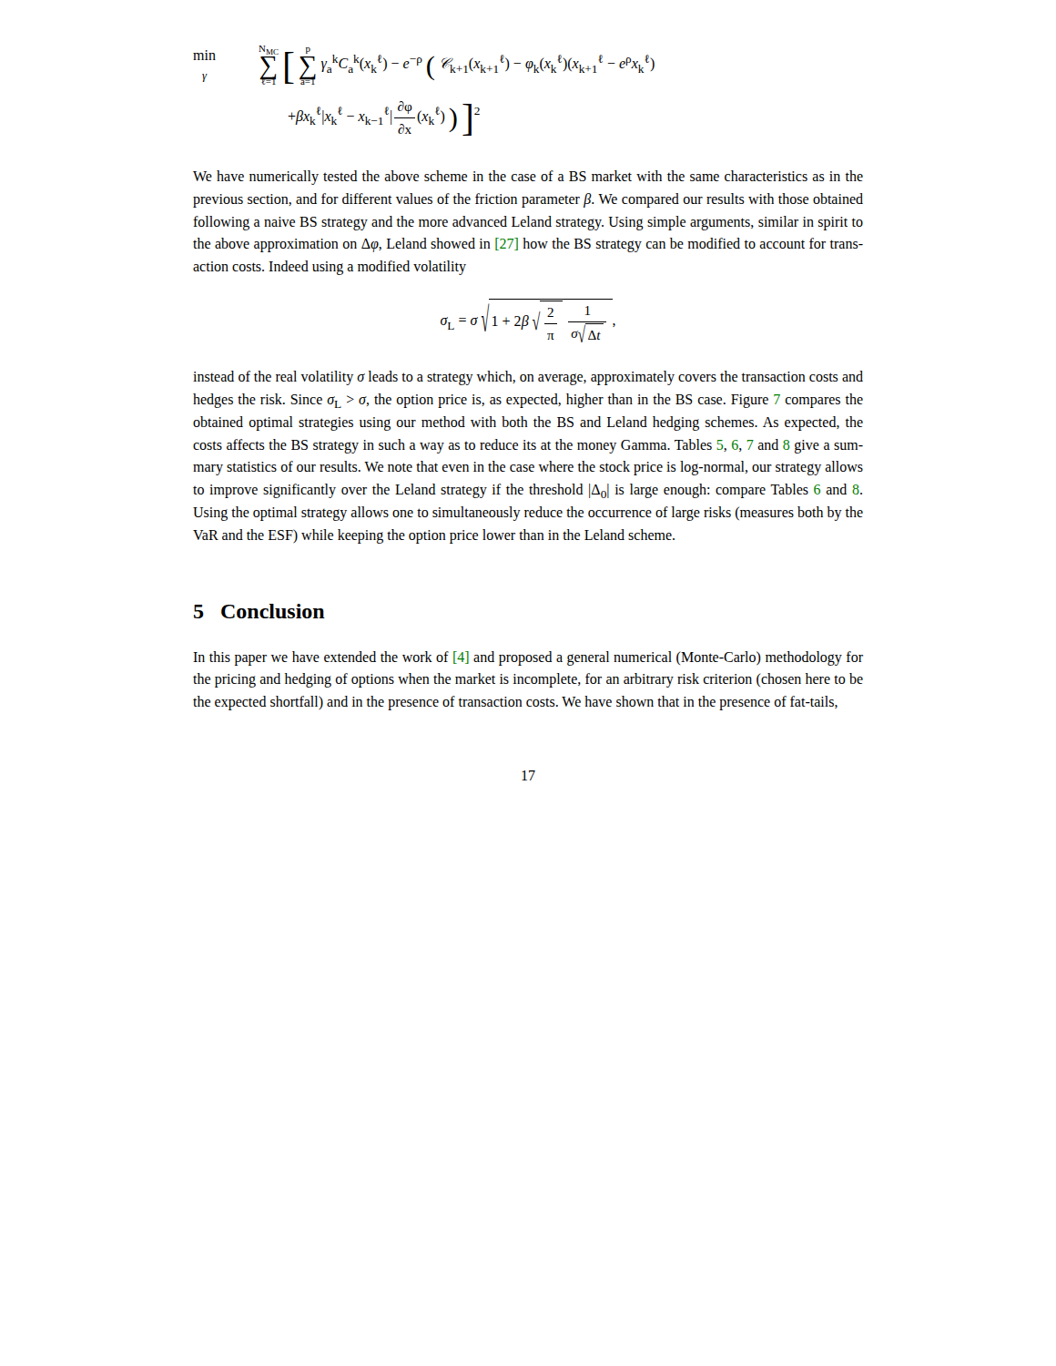min γ
NMC ∑ ℓ=1 [ p ∑ a=1 γakCak(xkℓ) − e−ρ ( 𝒞k+1(xk+1ℓ) − φk(xkℓ)(xk+1ℓ − eρxkℓ)
+βxkℓ|xkℓ − xk−1ℓ|∂φ∂x(xkℓ) ) ]2
We have numerically tested the above scheme in the case of a BS market with the same characteristics as in the previous section, and for different values of the friction parameter β. We compared our results with those obtained following a naive BS strategy and the more advanced Leland strategy. Using simple arguments, similar in spirit to the above approximation on Δφ, Leland showed in [27] how the BS strategy can be modified to account for transaction costs. Indeed using a modified volatility
σL = σ √1 + 2β √2 π 1 σ√Δt ,
instead of the real volatility σ leads to a strategy which, on average, approximately covers the transaction costs and hedges the risk. Since σL > σ, the option price is, as expected, higher than in the BS case. Figure 7 compares the obtained optimal strategies using our method with both the BS and Leland hedging schemes. As expected, the costs affects the BS strategy in such a way as to reduce its at the money Gamma. Tables 5, 6, 7 and 8 give a summary statistics of our results. We note that even in the case where the stock price is log-normal, our strategy allows to improve significantly over the Leland strategy if the threshold |Δ0| is large enough: compare Tables 6 and 8. Using the optimal strategy allows one to simultaneously reduce the occurrence of large risks (measures both by the VaR and the ESF) while keeping the option price lower than in the Leland scheme.
5 Conclusion
In this paper we have extended the work of [4] and proposed a general numerical (Monte-Carlo) methodology for the pricing and hedging of options when the market is incomplete, for an arbitrary risk criterion (chosen here to be the expected shortfall) and in the presence of transaction costs. We have shown that in the presence of fat-tails,
17